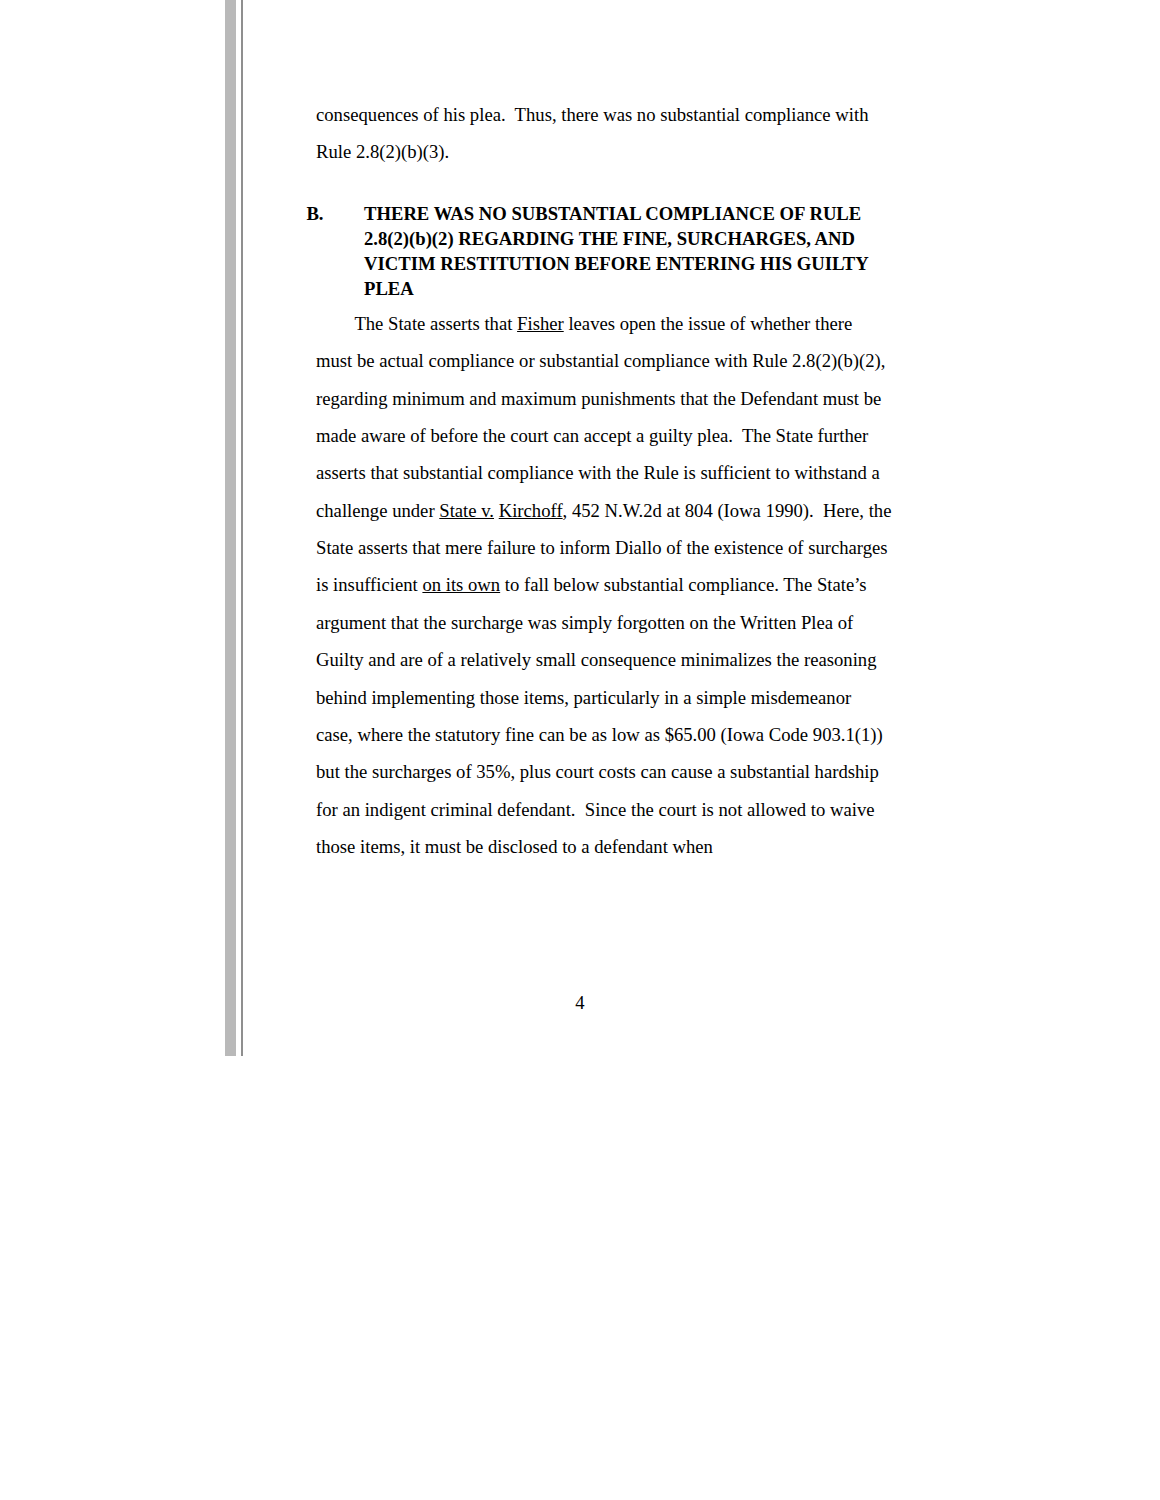consequences of his plea. Thus, there was no substantial compliance with Rule 2.8(2)(b)(3).
B. THERE WAS NO SUBSTANTIAL COMPLIANCE OF RULE 2.8(2)(b)(2) REGARDING THE FINE, SURCHARGES, AND VICTIM RESTITUTION BEFORE ENTERING HIS GUILTY PLEA
The State asserts that Fisher leaves open the issue of whether there must be actual compliance or substantial compliance with Rule 2.8(2)(b)(2), regarding minimum and maximum punishments that the Defendant must be made aware of before the court can accept a guilty plea. The State further asserts that substantial compliance with the Rule is sufficient to withstand a challenge under State v. Kirchoff, 452 N.W.2d at 804 (Iowa 1990). Here, the State asserts that mere failure to inform Diallo of the existence of surcharges is insufficient on its own to fall below substantial compliance. The State’s argument that the surcharge was simply forgotten on the Written Plea of Guilty and are of a relatively small consequence minimalizes the reasoning behind implementing those items, particularly in a simple misdemeanor case, where the statutory fine can be as low as $65.00 (Iowa Code 903.1(1)) but the surcharges of 35%, plus court costs can cause a substantial hardship for an indigent criminal defendant. Since the court is not allowed to waive those items, it must be disclosed to a defendant when
4